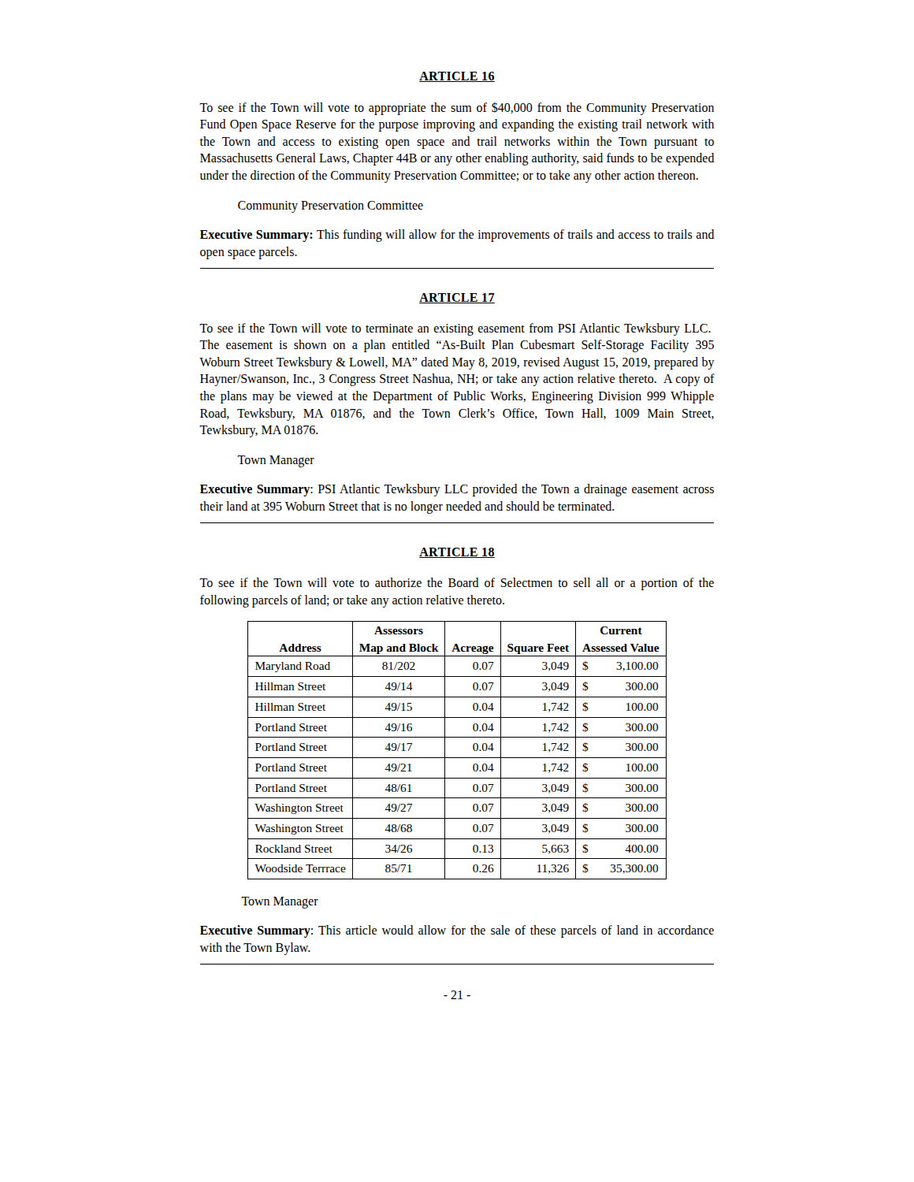ARTICLE 16
To see if the Town will vote to appropriate the sum of $40,000 from the Community Preservation Fund Open Space Reserve for the purpose improving and expanding the existing trail network with the Town and access to existing open space and trail networks within the Town pursuant to Massachusetts General Laws, Chapter 44B or any other enabling authority, said funds to be expended under the direction of the Community Preservation Committee; or to take any other action thereon.
Community Preservation Committee
Executive Summary: This funding will allow for the improvements of trails and access to trails and open space parcels.
ARTICLE 17
To see if the Town will vote to terminate an existing easement from PSI Atlantic Tewksbury LLC. The easement is shown on a plan entitled “As-Built Plan Cubesmart Self-Storage Facility 395 Woburn Street Tewksbury & Lowell, MA” dated May 8, 2019, revised August 15, 2019, prepared by Hayner/Swanson, Inc., 3 Congress Street Nashua, NH; or take any action relative thereto. A copy of the plans may be viewed at the Department of Public Works, Engineering Division 999 Whipple Road, Tewksbury, MA 01876, and the Town Clerk’s Office, Town Hall, 1009 Main Street, Tewksbury, MA 01876.
Town Manager
Executive Summary: PSI Atlantic Tewksbury LLC provided the Town a drainage easement across their land at 395 Woburn Street that is no longer needed and should be terminated.
ARTICLE 18
To see if the Town will vote to authorize the Board of Selectmen to sell all or a portion of the following parcels of land; or take any action relative thereto.
| | Assessors | | | Current |
| --- | --- | --- | --- | --- |
| Address | Map and Block | Acreage | Square Feet | Assessed Value |
| Maryland Road | 81/202 | 0.07 | 3,049 | $ 3,100.00 |
| Hillman Street | 49/14 | 0.07 | 3,049 | $ 300.00 |
| Hillman Street | 49/15 | 0.04 | 1,742 | $ 100.00 |
| Portland Street | 49/16 | 0.04 | 1,742 | $ 300.00 |
| Portland Street | 49/17 | 0.04 | 1,742 | $ 300.00 |
| Portland Street | 49/21 | 0.04 | 1,742 | $ 100.00 |
| Portland Street | 48/61 | 0.07 | 3,049 | $ 300.00 |
| Washington Street | 49/27 | 0.07 | 3,049 | $ 300.00 |
| Washington Street | 48/68 | 0.07 | 3,049 | $ 300.00 |
| Rockland Street | 34/26 | 0.13 | 5,663 | $ 400.00 |
| Woodside Terrrace | 85/71 | 0.26 | 11,326 | $ 35,300.00 |
Town Manager
Executive Summary: This article would allow for the sale of these parcels of land in accordance with the Town Bylaw.
- 21 -